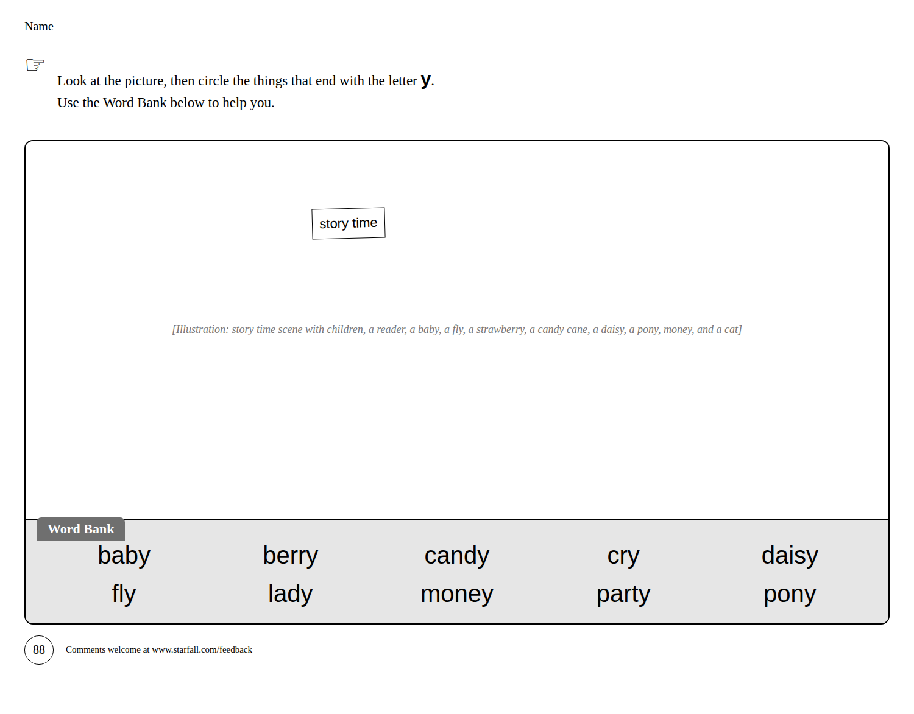Name
☞
Look at the picture, then circle the things that end with the letter y.
Use the Word Bank below to help you.
[Illustration: story time scene with children, a reader, a baby, a fly, a strawberry, a candy cane, a daisy, a pony, money, and a cat]
story time
Word Bank
baby
berry
candy
cry
daisy
fly
lady
money
party
pony
88
Comments welcome at www.starfall.com/feedback